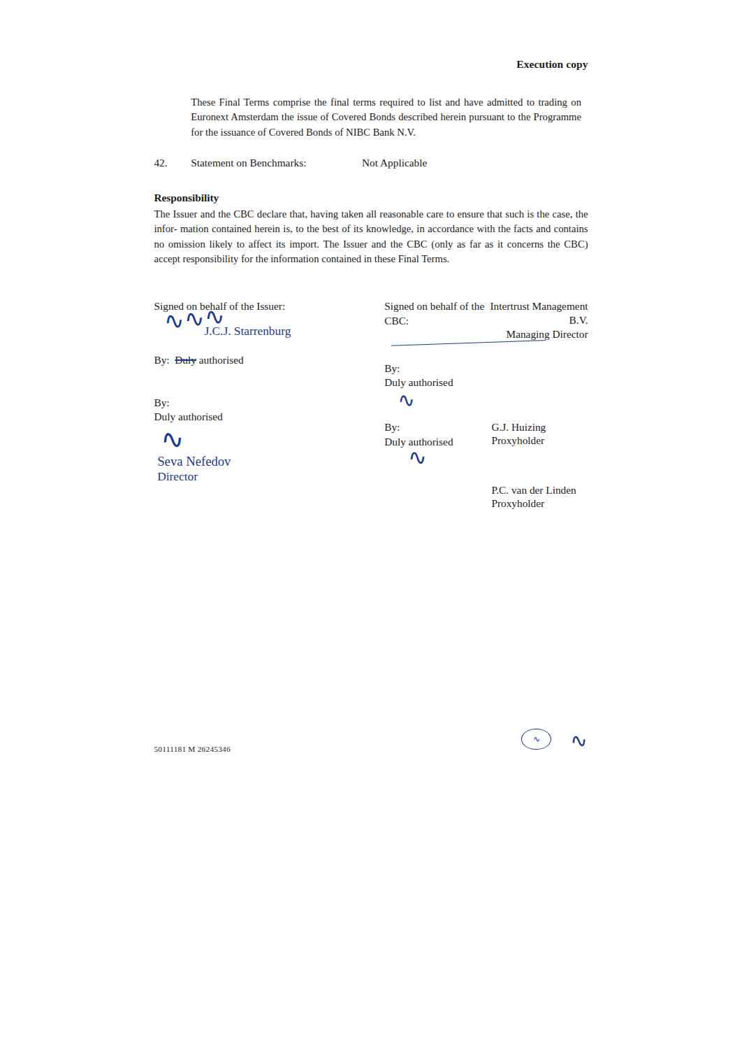Execution copy
These Final Terms comprise the final terms required to list and have admitted to trading on Euronext Amsterdam the issue of Covered Bonds described herein pursuant to the Programme for the issuance of Covered Bonds of NIBC Bank N.V.
42.
Statement on Benchmarks:
Not Applicable
Responsibility
The Issuer and the CBC declare that, having taken all reasonable care to ensure that such is the case, the infor- mation contained herein is, to the best of its knowledge, in accordance with the facts and contains no omission likely to affect its import. The Issuer and the CBC (only as far as it concerns the CBC) accept responsibility for the information contained in these Final Terms.
Signed on behalf of the Issuer:
∿∿∿ J.C.J. Starrenburg
By: Duly authorised
By:
Duly authorised
∿ Seva Nefedov Director
Signed on behalf of the CBC:
Intertrust Management B.V.
Managing Director
By:
Duly authorised
∿
By:
Duly authorised
G.J. Huizing Proxyholder
∿
P.C. van der Linden Proxyholder
50111181 M 26245346
∿
∿